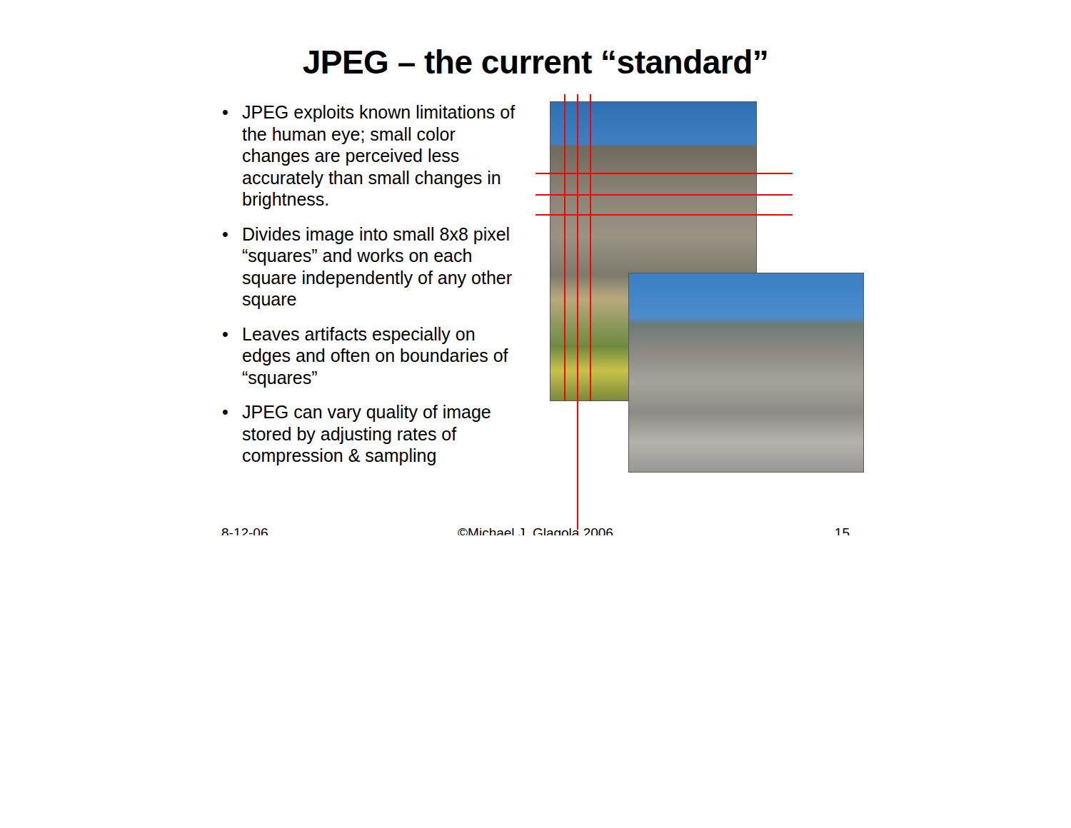JPEG – the current “standard”
JPEG exploits known limitations of the human eye; small color changes are perceived less accurately than small changes in brightness.
Divides image into small 8x8 pixel “squares” and works on each square independently of any other square
Leaves artifacts especially on edges and often on boundaries of “squares”
JPEG can vary quality of image stored by adjusting rates of compression & sampling
8-12-06 ©Michael J. Glagola 2006 15